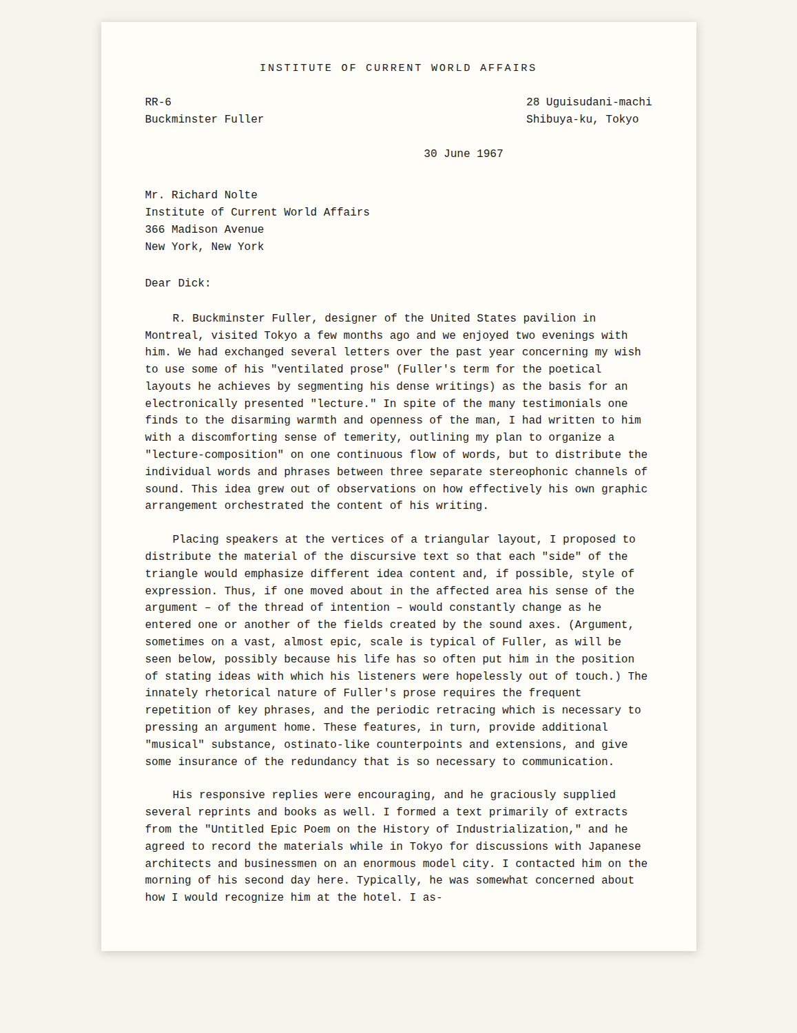INSTITUTE OF CURRENT WORLD AFFAIRS
RR-6 Buckminster Fuller
28 Uguisudani-machi Shibuya-ku, Tokyo
30 June 1967
Mr. Richard Nolte Institute of Current World Affairs 366 Madison Avenue New York, New York
Dear Dick:
R. Buckminster Fuller, designer of the United States pavilion in Montreal, visited Tokyo a few months ago and we enjoyed two evenings with him. We had exchanged several letters over the past year concerning my wish to use some of his "ventilated prose" (Fuller's term for the poetical layouts he achieves by segmenting his dense writings) as the basis for an electronically presented "lecture." In spite of the many testimonials one finds to the disarming warmth and openness of the man, I had written to him with a discomforting sense of temerity, outlining my plan to organize a "lecture-composition" on one continuous flow of words, but to distribute the individual words and phrases between three separate stereophonic channels of sound. This idea grew out of observations on how effectively his own graphic arrangement orchestrated the content of his writing.
Placing speakers at the vertices of a triangular layout, I proposed to distribute the material of the discursive text so that each "side" of the triangle would emphasize different idea content and, if possible, style of expression. Thus, if one moved about in the affected area his sense of the argument – of the thread of intention – would constantly change as he entered one or another of the fields created by the sound axes. (Argument, sometimes on a vast, almost epic, scale is typical of Fuller, as will be seen below, possibly because his life has so often put him in the position of stating ideas with which his listeners were hopelessly out of touch.) The innately rhetorical nature of Fuller's prose requires the frequent repetition of key phrases, and the periodic retracing which is necessary to pressing an argument home. These features, in turn, provide additional "musical" substance, ostinato-like counterpoints and extensions, and give some insurance of the redundancy that is so necessary to communication.
His responsive replies were encouraging, and he graciously supplied several reprints and books as well. I formed a text primarily of extracts from the "Untitled Epic Poem on the History of Industrialization," and he agreed to record the materials while in Tokyo for discussions with Japanese architects and businessmen on an enormous model city. I contacted him on the morning of his second day here. Typically, he was somewhat concerned about how I would recognize him at the hotel. I as-